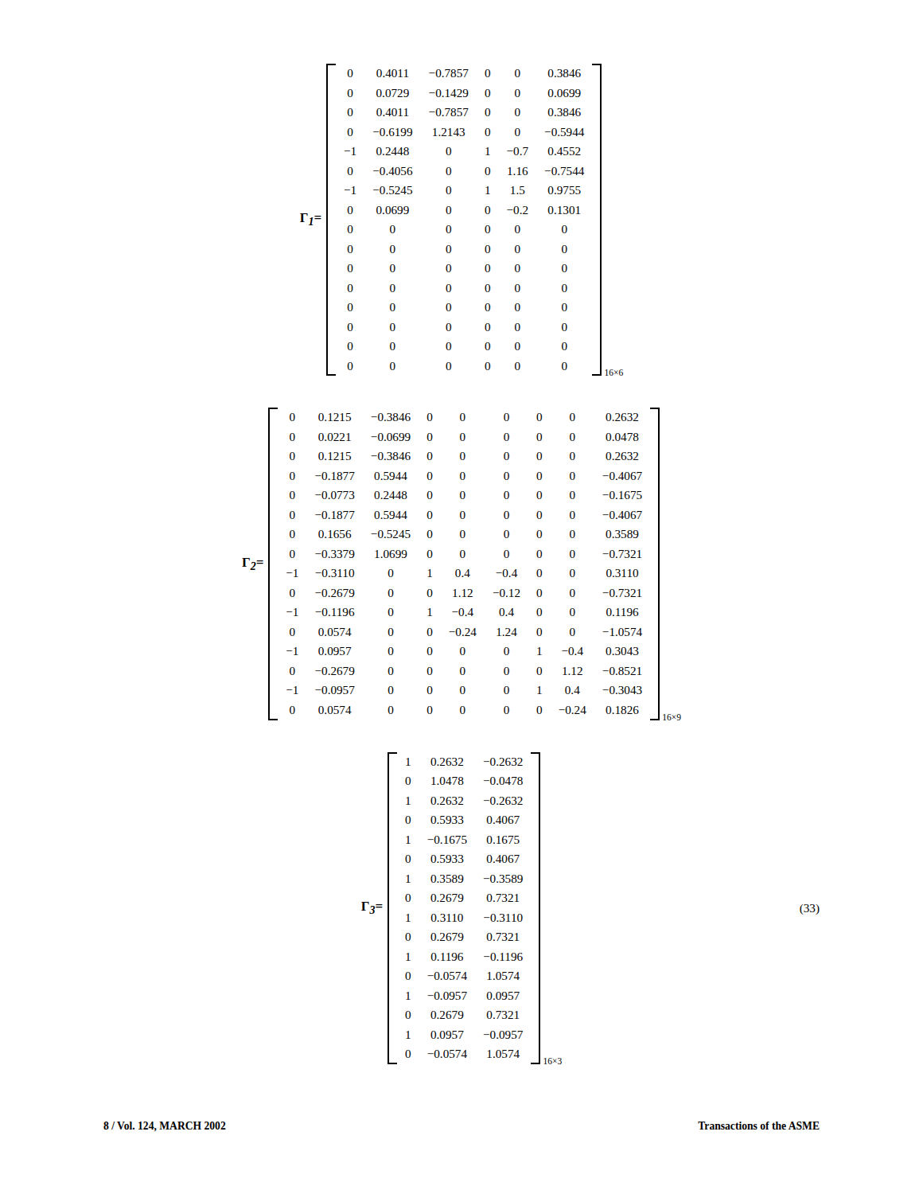Γ1=
| 0 | 0.4011 | −0.7857 | 0 | 0 | 0.3846 |
| 0 | 0.0729 | −0.1429 | 0 | 0 | 0.0699 |
| 0 | 0.4011 | −0.7857 | 0 | 0 | 0.3846 |
| 0 | −0.6199 | 1.2143 | 0 | 0 | −0.5944 |
| −1 | 0.2448 | 0 | 1 | −0.7 | 0.4552 |
| 0 | −0.4056 | 0 | 0 | 1.16 | −0.7544 |
| −1 | −0.5245 | 0 | 1 | 1.5 | 0.9755 |
| 0 | 0.0699 | 0 | 0 | −0.2 | 0.1301 |
| 0 | 0 | 0 | 0 | 0 | 0 |
| 0 | 0 | 0 | 0 | 0 | 0 |
| 0 | 0 | 0 | 0 | 0 | 0 |
| 0 | 0 | 0 | 0 | 0 | 0 |
| 0 | 0 | 0 | 0 | 0 | 0 |
| 0 | 0 | 0 | 0 | 0 | 0 |
| 0 | 0 | 0 | 0 | 0 | 0 |
| 0 | 0 | 0 | 0 | 0 | 0 |
16×6
Γ2=
| 0 | 0.1215 | −0.3846 | 0 | 0 | 0 | 0 | 0 | 0.2632 |
| 0 | 0.0221 | −0.0699 | 0 | 0 | 0 | 0 | 0 | 0.0478 |
| 0 | 0.1215 | −0.3846 | 0 | 0 | 0 | 0 | 0 | 0.2632 |
| 0 | −0.1877 | 0.5944 | 0 | 0 | 0 | 0 | 0 | −0.4067 |
| 0 | −0.0773 | 0.2448 | 0 | 0 | 0 | 0 | 0 | −0.1675 |
| 0 | −0.1877 | 0.5944 | 0 | 0 | 0 | 0 | 0 | −0.4067 |
| 0 | 0.1656 | −0.5245 | 0 | 0 | 0 | 0 | 0 | 0.3589 |
| 0 | −0.3379 | 1.0699 | 0 | 0 | 0 | 0 | 0 | −0.7321 |
| −1 | −0.3110 | 0 | 1 | 0.4 | −0.4 | 0 | 0 | 0.3110 |
| 0 | −0.2679 | 0 | 0 | 1.12 | −0.12 | 0 | 0 | −0.7321 |
| −1 | −0.1196 | 0 | 1 | −0.4 | 0.4 | 0 | 0 | 0.1196 |
| 0 | 0.0574 | 0 | 0 | −0.24 | 1.24 | 0 | 0 | −1.0574 |
| −1 | 0.0957 | 0 | 0 | 0 | 0 | 1 | −0.4 | 0.3043 |
| 0 | −0.2679 | 0 | 0 | 0 | 0 | 0 | 1.12 | −0.8521 |
| −1 | −0.0957 | 0 | 0 | 0 | 0 | 1 | 0.4 | −0.3043 |
| 0 | 0.0574 | 0 | 0 | 0 | 0 | 0 | −0.24 | 0.1826 |
16×9
Γ3=
| 1 | 0.2632 | −0.2632 |
| 0 | 1.0478 | −0.0478 |
| 1 | 0.2632 | −0.2632 |
| 0 | 0.5933 | 0.4067 |
| 1 | −0.1675 | 0.1675 |
| 0 | 0.5933 | 0.4067 |
| 1 | 0.3589 | −0.3589 |
| 0 | 0.2679 | 0.7321 |
| 1 | 0.3110 | −0.3110 |
| 0 | 0.2679 | 0.7321 |
| 1 | 0.1196 | −0.1196 |
| 0 | −0.0574 | 1.0574 |
| 1 | −0.0957 | 0.0957 |
| 0 | 0.2679 | 0.7321 |
| 1 | 0.0957 | −0.0957 |
| 0 | −0.0574 | 1.0574 |
16×3
(33)
8 / Vol. 124, MARCH 2002
Transactions of the ASME